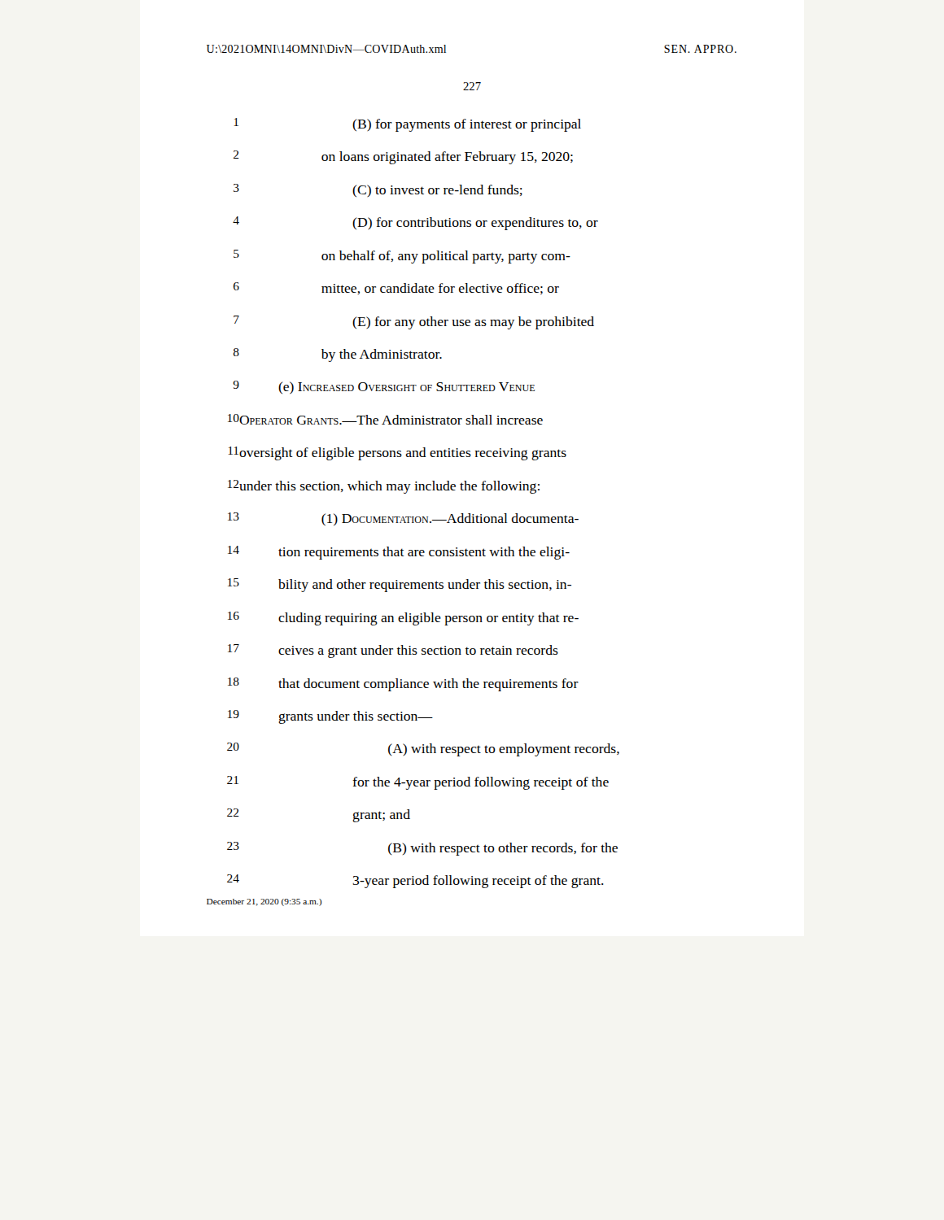U:\2021OMNI\14OMNI\DivN—COVIDAuth.xml
SEN. APPRO.
227
| 1 | (B) for payments of interest or principal |
| 2 | on loans originated after February 15, 2020; |
| 3 | (C) to invest or re-lend funds; |
| 4 | (D) for contributions or expenditures to, or |
| 5 | on behalf of, any political party, party com- |
| 6 | mittee, or candidate for elective office; or |
| 7 | (E) for any other use as may be prohibited |
| 8 | by the Administrator. |
| 9 | (e) Increased Oversight of Shuttered Venue |
| 10 | Operator Grants. —The Administrator shall increase |
| 11 | oversight of eligible persons and entities receiving grants |
| 12 | under this section, which may include the following: |
| 13 | (1) Documentation. —Additional documenta- |
| 14 | tion requirements that are consistent with the eligi- |
| 15 | bility and other requirements under this section, in- |
| 16 | cluding requiring an eligible person or entity that re- |
| 17 | ceives a grant under this section to retain records |
| 18 | that document compliance with the requirements for |
| 19 | grants under this section— |
| 20 | (A) with respect to employment records, |
| 21 | for the 4-year period following receipt of the |
| 22 | grant; and |
| 23 | (B) with respect to other records, for the |
| 24 | 3-year period following receipt of the grant. |
December 21, 2020 (9:35 a.m.)